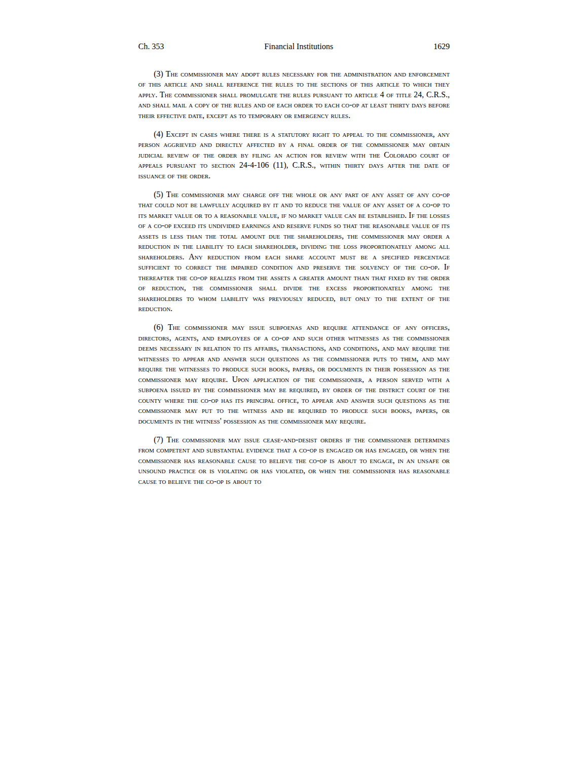Ch. 353 Financial Institutions 1629
(3) The commissioner may adopt rules necessary for the administration and enforcement of this article and shall reference the rules to the sections of this article to which they apply. The commissioner shall promulgate the rules pursuant to article 4 of title 24, C.R.S., and shall mail a copy of the rules and of each order to each co-op at least thirty days before their effective date, except as to temporary or emergency rules.
(4) Except in cases where there is a statutory right to appeal to the commissioner, any person aggrieved and directly affected by a final order of the commissioner may obtain judicial review of the order by filing an action for review with the Colorado court of appeals pursuant to section 24-4-106 (11), C.R.S., within thirty days after the date of issuance of the order.
(5) The commissioner may charge off the whole or any part of any asset of any co-op that could not be lawfully acquired by it and to reduce the value of any asset of a co-op to its market value or to a reasonable value, if no market value can be established. If the losses of a co-op exceed its undivided earnings and reserve funds so that the reasonable value of its assets is less than the total amount due the shareholders, the commissioner may order a reduction in the liability to each shareholder, dividing the loss proportionately among all shareholders. Any reduction from each share account must be a specified percentage sufficient to correct the impaired condition and preserve the solvency of the co-op. If thereafter the co-op realizes from the assets a greater amount than that fixed by the order of reduction, the commissioner shall divide the excess proportionately among the shareholders to whom liability was previously reduced, but only to the extent of the reduction.
(6) The commissioner may issue subpoenas and require attendance of any officers, directors, agents, and employees of a co-op and such other witnesses as the commissioner deems necessary in relation to its affairs, transactions, and conditions, and may require the witnesses to appear and answer such questions as the commissioner puts to them, and may require the witnesses to produce such books, papers, or documents in their possession as the commissioner may require. Upon application of the commissioner, a person served with a subpoena issued by the commissioner may be required, by order of the district court of the county where the co-op has its principal office, to appear and answer such questions as the commissioner may put to the witness and be required to produce such books, papers, or documents in the witness' possession as the commissioner may require.
(7) The commissioner may issue cease-and-desist orders if the commissioner determines from competent and substantial evidence that a co-op is engaged or has engaged, or when the commissioner has reasonable cause to believe the co-op is about to engage, in an unsafe or unsound practice or is violating or has violated, or when the commissioner has reasonable cause to believe the co-op is about to